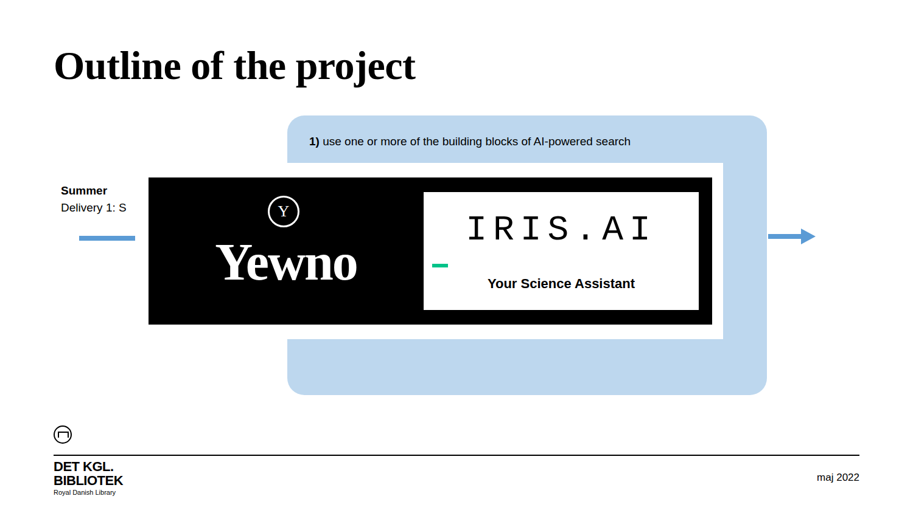Outline of the project
1) use one or more of the building blocks of AI-powered search
7) support responsible conduct of research
Summer
Delivery 1: S
Yewno
IRIS.AI
Your Science Assistant
DET KGL.
BIBLIOTEK Royal Danish Library
maj 2022